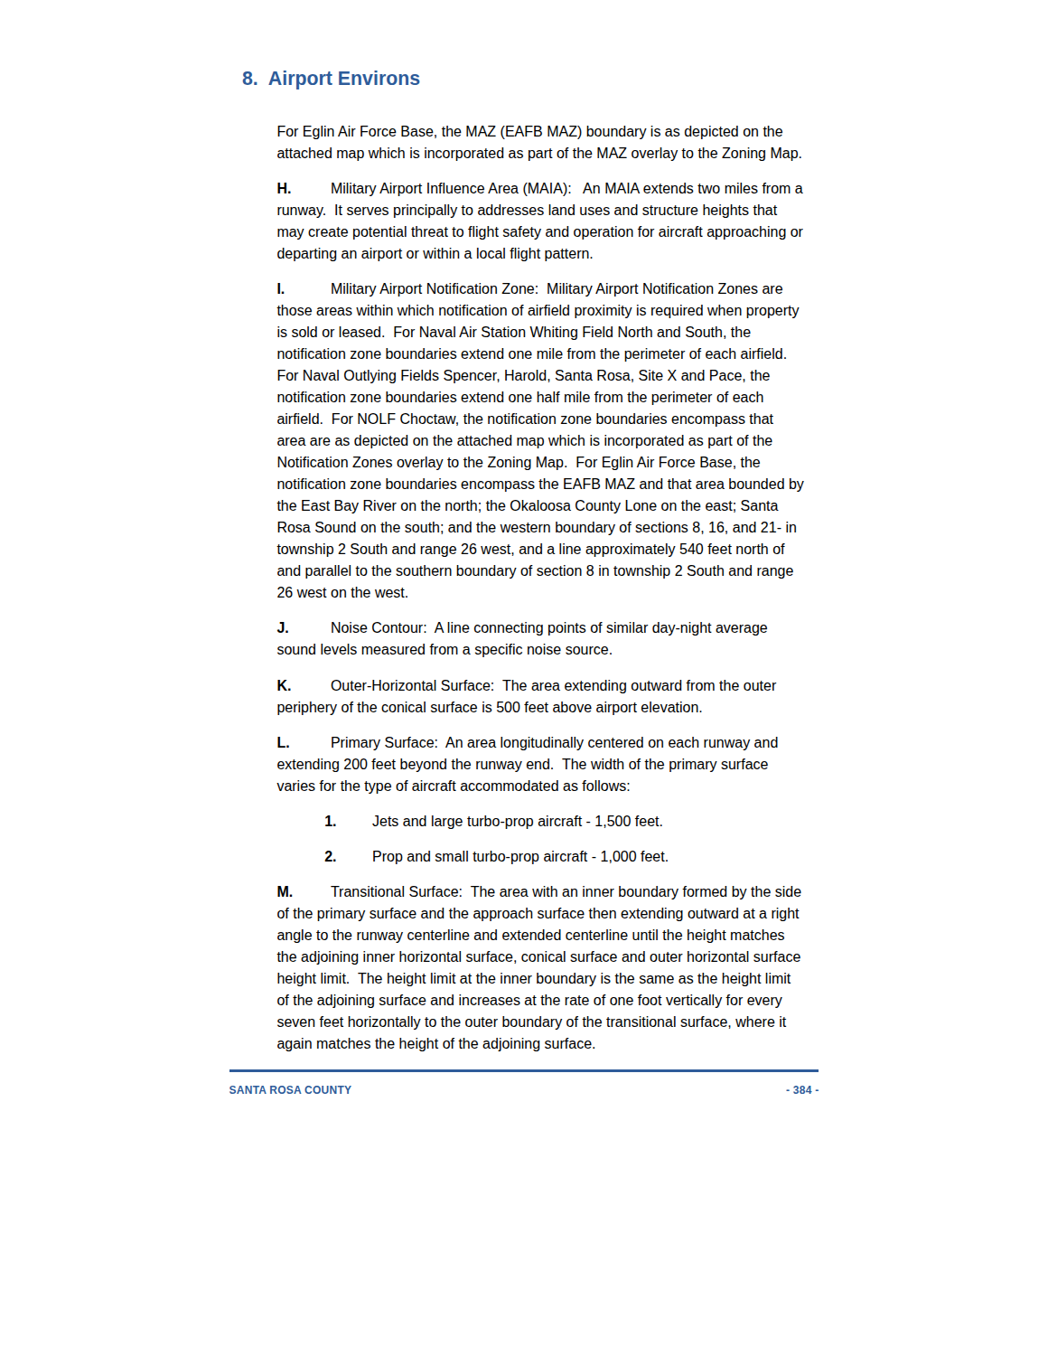8. Airport Environs
For Eglin Air Force Base, the MAZ (EAFB MAZ) boundary is as depicted on the attached map which is incorporated as part of the MAZ overlay to the Zoning Map.
H. Military Airport Influence Area (MAIA): An MAIA extends two miles from a runway. It serves principally to addresses land uses and structure heights that may create potential threat to flight safety and operation for aircraft approaching or departing an airport or within a local flight pattern.
I. Military Airport Notification Zone: Military Airport Notification Zones are those areas within which notification of airfield proximity is required when property is sold or leased. For Naval Air Station Whiting Field North and South, the notification zone boundaries extend one mile from the perimeter of each airfield. For Naval Outlying Fields Spencer, Harold, Santa Rosa, Site X and Pace, the notification zone boundaries extend one half mile from the perimeter of each airfield. For NOLF Choctaw, the notification zone boundaries encompass that area are as depicted on the attached map which is incorporated as part of the Notification Zones overlay to the Zoning Map. For Eglin Air Force Base, the notification zone boundaries encompass the EAFB MAZ and that area bounded by the East Bay River on the north; the Okaloosa County Lone on the east; Santa Rosa Sound on the south; and the western boundary of sections 8, 16, and 21- in township 2 South and range 26 west, and a line approximately 540 feet north of and parallel to the southern boundary of section 8 in township 2 South and range 26 west on the west.
J. Noise Contour: A line connecting points of similar day-night average sound levels measured from a specific noise source.
K. Outer-Horizontal Surface: The area extending outward from the outer periphery of the conical surface is 500 feet above airport elevation.
L. Primary Surface: An area longitudinally centered on each runway and extending 200 feet beyond the runway end. The width of the primary surface varies for the type of aircraft accommodated as follows:
1. Jets and large turbo-prop aircraft - 1,500 feet.
2. Prop and small turbo-prop aircraft - 1,000 feet.
M. Transitional Surface: The area with an inner boundary formed by the side of the primary surface and the approach surface then extending outward at a right angle to the runway centerline and extended centerline until the height matches the adjoining inner horizontal surface, conical surface and outer horizontal surface height limit. The height limit at the inner boundary is the same as the height limit of the adjoining surface and increases at the rate of one foot vertically for every seven feet horizontally to the outer boundary of the transitional surface, where it again matches the height of the adjoining surface.
SANTA ROSA COUNTY - 384 -